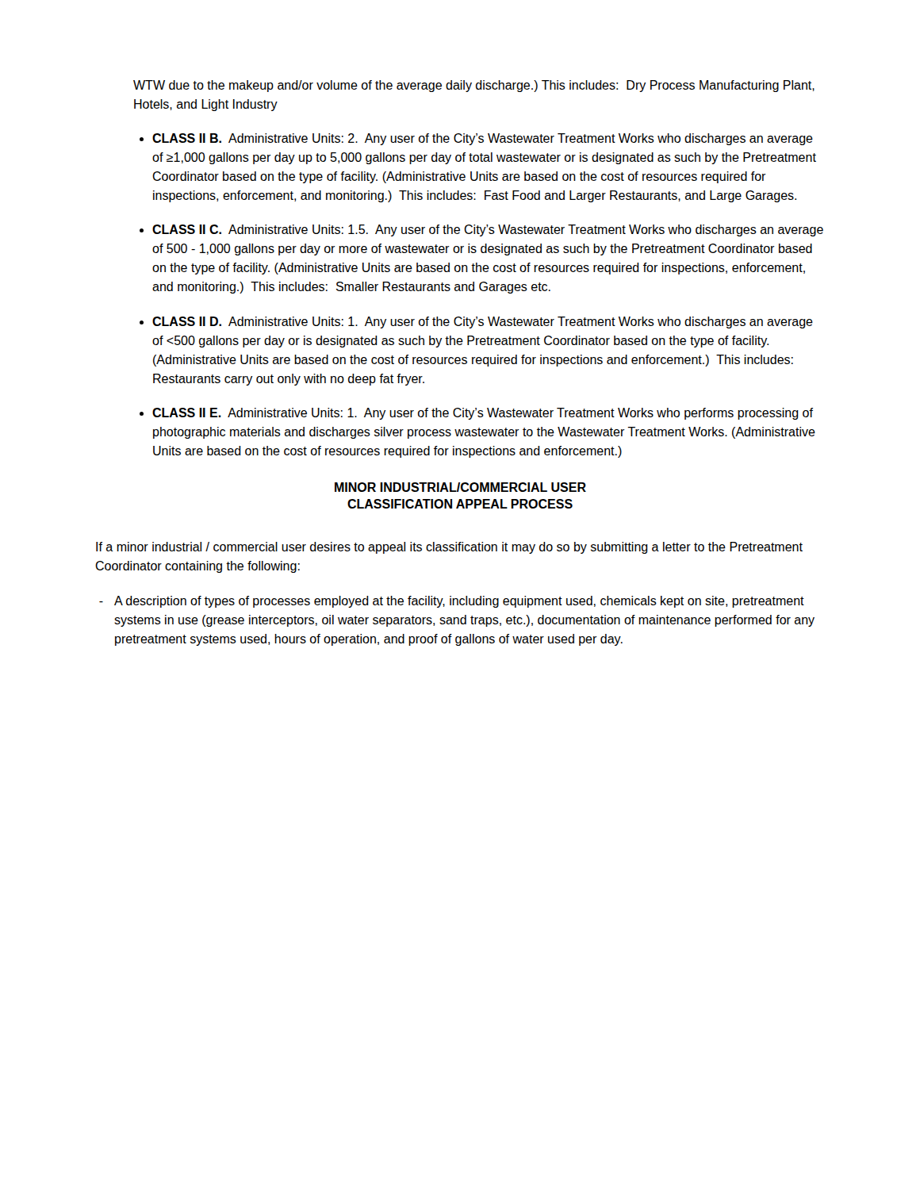WTW due to the makeup and/or volume of the average daily discharge.) This includes: Dry Process Manufacturing Plant, Hotels, and Light Industry
CLASS II B. Administrative Units: 2. Any user of the City’s Wastewater Treatment Works who discharges an average of ≥1,000 gallons per day up to 5,000 gallons per day of total wastewater or is designated as such by the Pretreatment Coordinator based on the type of facility. (Administrative Units are based on the cost of resources required for inspections, enforcement, and monitoring.) This includes: Fast Food and Larger Restaurants, and Large Garages.
CLASS II C. Administrative Units: 1.5. Any user of the City’s Wastewater Treatment Works who discharges an average of 500 - 1,000 gallons per day or more of wastewater or is designated as such by the Pretreatment Coordinator based on the type of facility. (Administrative Units are based on the cost of resources required for inspections, enforcement, and monitoring.) This includes: Smaller Restaurants and Garages etc.
CLASS II D. Administrative Units: 1. Any user of the City’s Wastewater Treatment Works who discharges an average of <500 gallons per day or is designated as such by the Pretreatment Coordinator based on the type of facility. (Administrative Units are based on the cost of resources required for inspections and enforcement.) This includes: Restaurants carry out only with no deep fat fryer.
CLASS II E. Administrative Units: 1. Any user of the City’s Wastewater Treatment Works who performs processing of photographic materials and discharges silver process wastewater to the Wastewater Treatment Works. (Administrative Units are based on the cost of resources required for inspections and enforcement.)
MINOR INDUSTRIAL/COMMERCIAL USER
CLASSIFICATION APPEAL PROCESS
If a minor industrial / commercial user desires to appeal its classification it may do so by submitting a letter to the Pretreatment Coordinator containing the following:
A description of types of processes employed at the facility, including equipment used, chemicals kept on site, pretreatment systems in use (grease interceptors, oil water separators, sand traps, etc.), documentation of maintenance performed for any pretreatment systems used, hours of operation, and proof of gallons of water used per day.